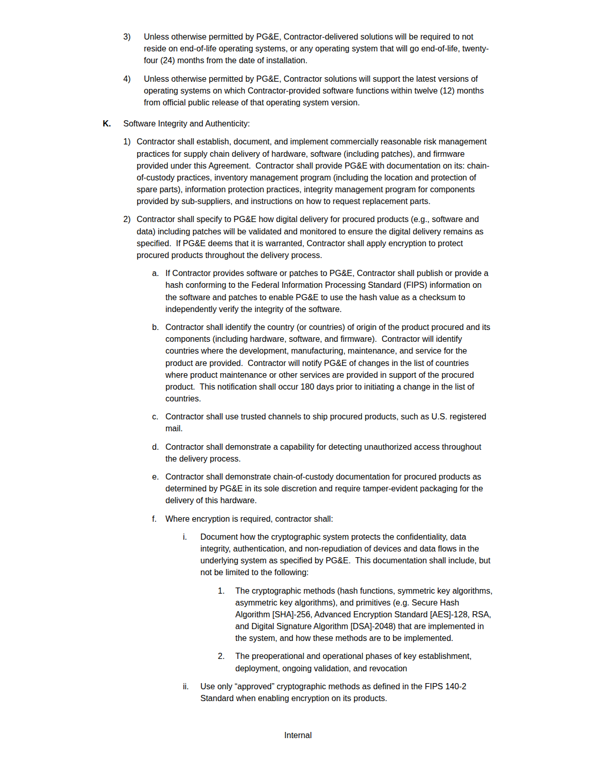3) Unless otherwise permitted by PG&E, Contractor-delivered solutions will be required to not reside on end-of-life operating systems, or any operating system that will go end-of-life, twenty-four (24) months from the date of installation.
4) Unless otherwise permitted by PG&E, Contractor solutions will support the latest versions of operating systems on which Contractor-provided software functions within twelve (12) months from official public release of that operating system version.
K. Software Integrity and Authenticity:
1) Contractor shall establish, document, and implement commercially reasonable risk management practices for supply chain delivery of hardware, software (including patches), and firmware provided under this Agreement. Contractor shall provide PG&E with documentation on its: chain-of-custody practices, inventory management program (including the location and protection of spare parts), information protection practices, integrity management program for components provided by sub-suppliers, and instructions on how to request replacement parts.
2) Contractor shall specify to PG&E how digital delivery for procured products (e.g., software and data) including patches will be validated and monitored to ensure the digital delivery remains as specified. If PG&E deems that it is warranted, Contractor shall apply encryption to protect procured products throughout the delivery process.
a. If Contractor provides software or patches to PG&E, Contractor shall publish or provide a hash conforming to the Federal Information Processing Standard (FIPS) information on the software and patches to enable PG&E to use the hash value as a checksum to independently verify the integrity of the software.
b. Contractor shall identify the country (or countries) of origin of the product procured and its components (including hardware, software, and firmware). Contractor will identify countries where the development, manufacturing, maintenance, and service for the product are provided. Contractor will notify PG&E of changes in the list of countries where product maintenance or other services are provided in support of the procured product. This notification shall occur 180 days prior to initiating a change in the list of countries.
c. Contractor shall use trusted channels to ship procured products, such as U.S. registered mail.
d. Contractor shall demonstrate a capability for detecting unauthorized access throughout the delivery process.
e. Contractor shall demonstrate chain-of-custody documentation for procured products as determined by PG&E in its sole discretion and require tamper-evident packaging for the delivery of this hardware.
f. Where encryption is required, contractor shall:
i. Document how the cryptographic system protects the confidentiality, data integrity, authentication, and non-repudiation of devices and data flows in the underlying system as specified by PG&E. This documentation shall include, but not be limited to the following:
1. The cryptographic methods (hash functions, symmetric key algorithms, asymmetric key algorithms), and primitives (e.g. Secure Hash Algorithm [SHA]-256, Advanced Encryption Standard [AES]-128, RSA, and Digital Signature Algorithm [DSA]-2048) that are implemented in the system, and how these methods are to be implemented.
2. The preoperational and operational phases of key establishment, deployment, ongoing validation, and revocation
ii. Use only “approved” cryptographic methods as defined in the FIPS 140-2 Standard when enabling encryption on its products.
Internal